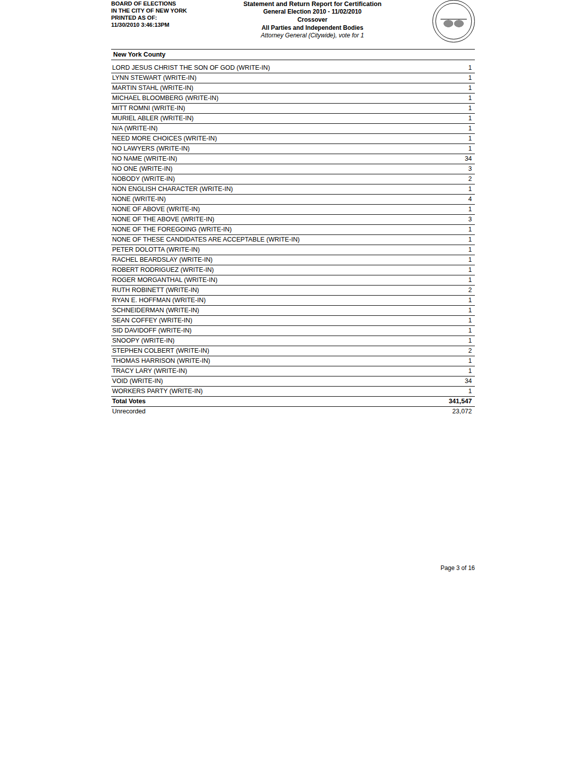BOARD OF ELECTIONS
IN THE CITY OF NEW YORK
PRINTED AS OF:
11/30/2010 3:46:13PM
Statement and Return Report for Certification
General Election 2010 - 11/02/2010
Crossover
All Parties and Independent Bodies
Attorney General (Citywide), vote for 1
New York County
| LORD JESUS CHRIST THE SON OF GOD (WRITE-IN) | 1 |
| LYNN STEWART (WRITE-IN) | 1 |
| MARTIN STAHL (WRITE-IN) | 1 |
| MICHAEL BLOOMBERG (WRITE-IN) | 1 |
| MITT ROMNI (WRITE-IN) | 1 |
| MURIEL ABLER (WRITE-IN) | 1 |
| N/A (WRITE-IN) | 1 |
| NEED MORE CHOICES (WRITE-IN) | 1 |
| NO LAWYERS (WRITE-IN) | 1 |
| NO NAME (WRITE-IN) | 34 |
| NO ONE (WRITE-IN) | 3 |
| NOBODY (WRITE-IN) | 2 |
| NON ENGLISH CHARACTER (WRITE-IN) | 1 |
| NONE (WRITE-IN) | 4 |
| NONE OF ABOVE (WRITE-IN) | 1 |
| NONE OF THE ABOVE (WRITE-IN) | 3 |
| NONE OF THE FOREGOING (WRITE-IN) | 1 |
| NONE OF THESE CANDIDATES ARE ACCEPTABLE (WRITE-IN) | 1 |
| PETER DOLOTTA (WRITE-IN) | 1 |
| RACHEL BEARDSLAY (WRITE-IN) | 1 |
| ROBERT RODRIGUEZ (WRITE-IN) | 1 |
| ROGER MORGANTHAL (WRITE-IN) | 1 |
| RUTH ROBINETT (WRITE-IN) | 2 |
| RYAN E. HOFFMAN (WRITE-IN) | 1 |
| SCHNEIDERMAN (WRITE-IN) | 1 |
| SEAN COFFEY (WRITE-IN) | 1 |
| SID DAVIDOFF (WRITE-IN) | 1 |
| SNOOPY (WRITE-IN) | 1 |
| STEPHEN COLBERT (WRITE-IN) | 2 |
| THOMAS HARRISON (WRITE-IN) | 1 |
| TRACY LARY (WRITE-IN) | 1 |
| VOID (WRITE-IN) | 34 |
| WORKERS PARTY (WRITE-IN) | 1 |
| Total Votes | 341,547 |
| Unrecorded | 23,072 |
Page 3 of 16